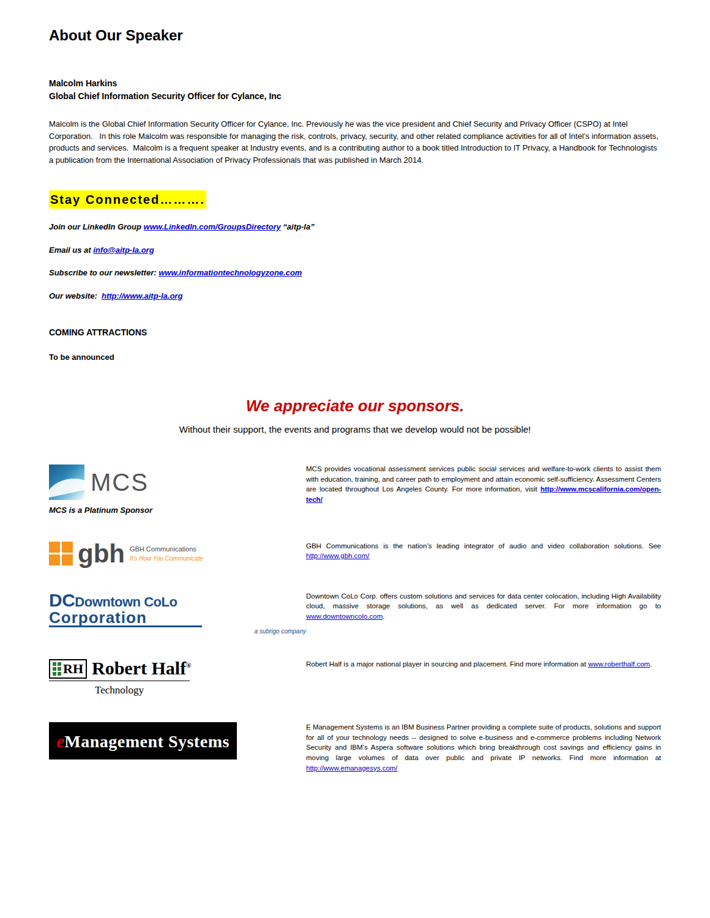About Our Speaker
Malcolm Harkins
Global Chief Information Security Officer for Cylance, Inc
Malcolm is the Global Chief Information Security Officer for Cylance, Inc. Previously he was the vice president and Chief Security and Privacy Officer (CSPO) at Intel Corporation. In this role Malcolm was responsible for managing the risk, controls, privacy, security, and other related compliance activities for all of Intel’s information assets, products and services. Malcolm is a frequent speaker at Industry events, and is a contributing author to a book titled Introduction to IT Privacy, a Handbook for Technologists a publication from the International Association of Privacy Professionals that was published in March 2014.
Stay Connected……….
Join our LinkedIn Group www.LinkedIn.com/GroupsDirectory “aitp-la”
Email us at info@aitp-la.org
Subscribe to our newsletter: www.informationtechnologyzone.com
Our website: http://www.aitp-la.org
COMING ATTRACTIONS
To be announced
We appreciate our sponsors.
Without their support, the events and programs that we develop would not be possible!
| MCS MCS is a Platinum Sponsor | MCS provides vocational assessment services public social services and welfare-to-work clients to assist them with education, training, and career path to employment and attain economic self-sufficiency. Assessment Centers are located throughout Los Angeles County. For more information, visit http://www.mcscalifornia.com/open-tech/ |
| gbh GBH Communications It's How You Communicate | GBH Communications is the nation’s leading integrator of audio and video collaboration solutions. See http://www.gbh.com/ |
| DC Downtown CoLo Corporation a subrigo company | Downtown CoLo Corp. offers custom solutions and services for data center colocation, including High Availability cloud, massive storage solutions, as well as dedicated server. For more information go to www.downtowncolo.com . |
| RH Robert Half ® Technology | Robert Half is a major national player in sourcing and placement. Find more information at www.roberthalf.com . |
| e Management Systems | E Management Systems is an IBM Business Partner providing a complete suite of products, solutions and support for all of your technology needs -- designed to solve e-business and e-commerce problems including Network Security and IBM’s Aspera software solutions which bring breakthrough cost savings and efficiency gains in moving large volumes of data over public and private IP networks. Find more information at http://www.emanagesys.com/ |